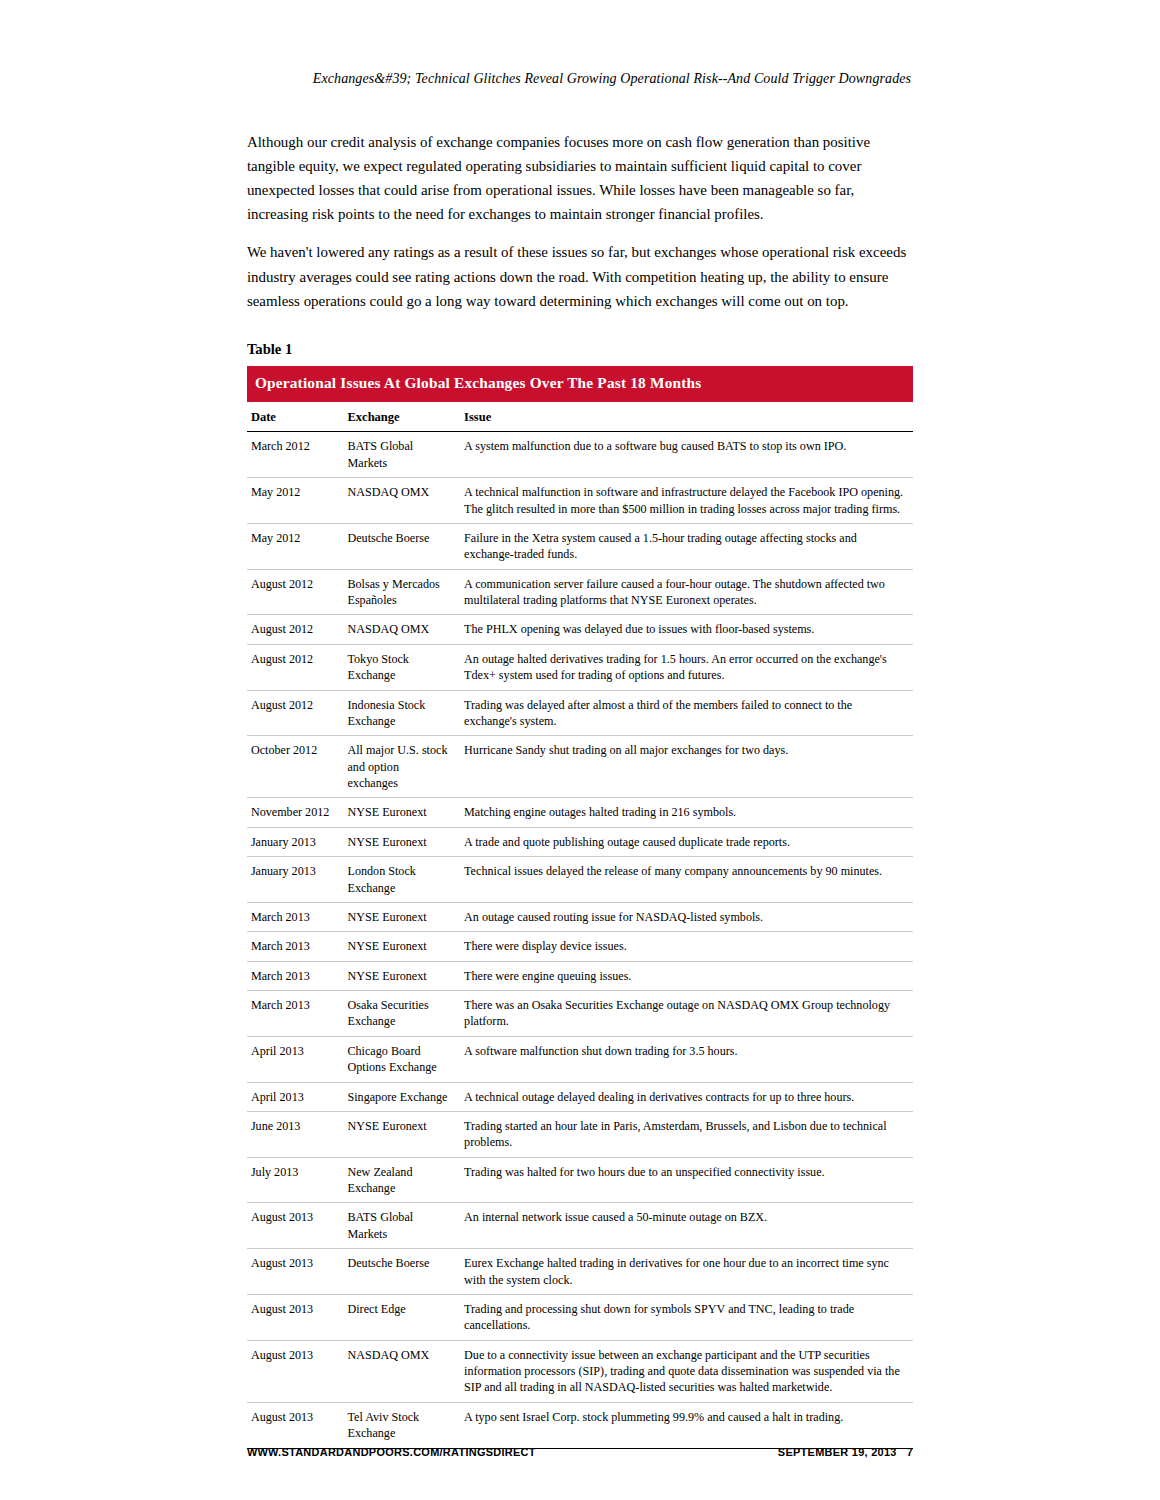Exchanges&#39; Technical Glitches Reveal Growing Operational Risk--And Could Trigger Downgrades
Although our credit analysis of exchange companies focuses more on cash flow generation than positive tangible equity, we expect regulated operating subsidiaries to maintain sufficient liquid capital to cover unexpected losses that could arise from operational issues. While losses have been manageable so far, increasing risk points to the need for exchanges to maintain stronger financial profiles.
We haven't lowered any ratings as a result of these issues so far, but exchanges whose operational risk exceeds industry averages could see rating actions down the road. With competition heating up, the ability to ensure seamless operations could go a long way toward determining which exchanges will come out on top.
Table 1
Operational Issues At Global Exchanges Over The Past 18 Months
| Date | Exchange | Issue |
| --- | --- | --- |
| March 2012 | BATS Global Markets | A system malfunction due to a software bug caused BATS to stop its own IPO. |
| May 2012 | NASDAQ OMX | A technical malfunction in software and infrastructure delayed the Facebook IPO opening. The glitch resulted in more than $500 million in trading losses across major trading firms. |
| May 2012 | Deutsche Boerse | Failure in the Xetra system caused a 1.5-hour trading outage affecting stocks and exchange-traded funds. |
| August 2012 | Bolsas y Mercados Españoles | A communication server failure caused a four-hour outage. The shutdown affected two multilateral trading platforms that NYSE Euronext operates. |
| August 2012 | NASDAQ OMX | The PHLX opening was delayed due to issues with floor-based systems. |
| August 2012 | Tokyo Stock Exchange | An outage halted derivatives trading for 1.5 hours. An error occurred on the exchange's Tdex+ system used for trading of options and futures. |
| August 2012 | Indonesia Stock Exchange | Trading was delayed after almost a third of the members failed to connect to the exchange's system. |
| October 2012 | All major U.S. stock and option exchanges | Hurricane Sandy shut trading on all major exchanges for two days. |
| November 2012 | NYSE Euronext | Matching engine outages halted trading in 216 symbols. |
| January 2013 | NYSE Euronext | A trade and quote publishing outage caused duplicate trade reports. |
| January 2013 | London Stock Exchange | Technical issues delayed the release of many company announcements by 90 minutes. |
| March 2013 | NYSE Euronext | An outage caused routing issue for NASDAQ-listed symbols. |
| March 2013 | NYSE Euronext | There were display device issues. |
| March 2013 | NYSE Euronext | There were engine queuing issues. |
| March 2013 | Osaka Securities Exchange | There was an Osaka Securities Exchange outage on NASDAQ OMX Group technology platform. |
| April 2013 | Chicago Board Options Exchange | A software malfunction shut down trading for 3.5 hours. |
| April 2013 | Singapore Exchange | A technical outage delayed dealing in derivatives contracts for up to three hours. |
| June 2013 | NYSE Euronext | Trading started an hour late in Paris, Amsterdam, Brussels, and Lisbon due to technical problems. |
| July 2013 | New Zealand Exchange | Trading was halted for two hours due to an unspecified connectivity issue. |
| August 2013 | BATS Global Markets | An internal network issue caused a 50-minute outage on BZX. |
| August 2013 | Deutsche Boerse | Eurex Exchange halted trading in derivatives for one hour due to an incorrect time sync with the system clock. |
| August 2013 | Direct Edge | Trading and processing shut down for symbols SPYV and TNC, leading to trade cancellations. |
| August 2013 | NASDAQ OMX | Due to a connectivity issue between an exchange participant and the UTP securities information processors (SIP), trading and quote data dissemination was suspended via the SIP and all trading in all NASDAQ-listed securities was halted marketwide. |
| August 2013 | Tel Aviv Stock Exchange | A typo sent Israel Corp. stock plummeting 99.9% and caused a halt in trading. |
www.standardandpoors.com/ratingsdirect
September 19, 20137